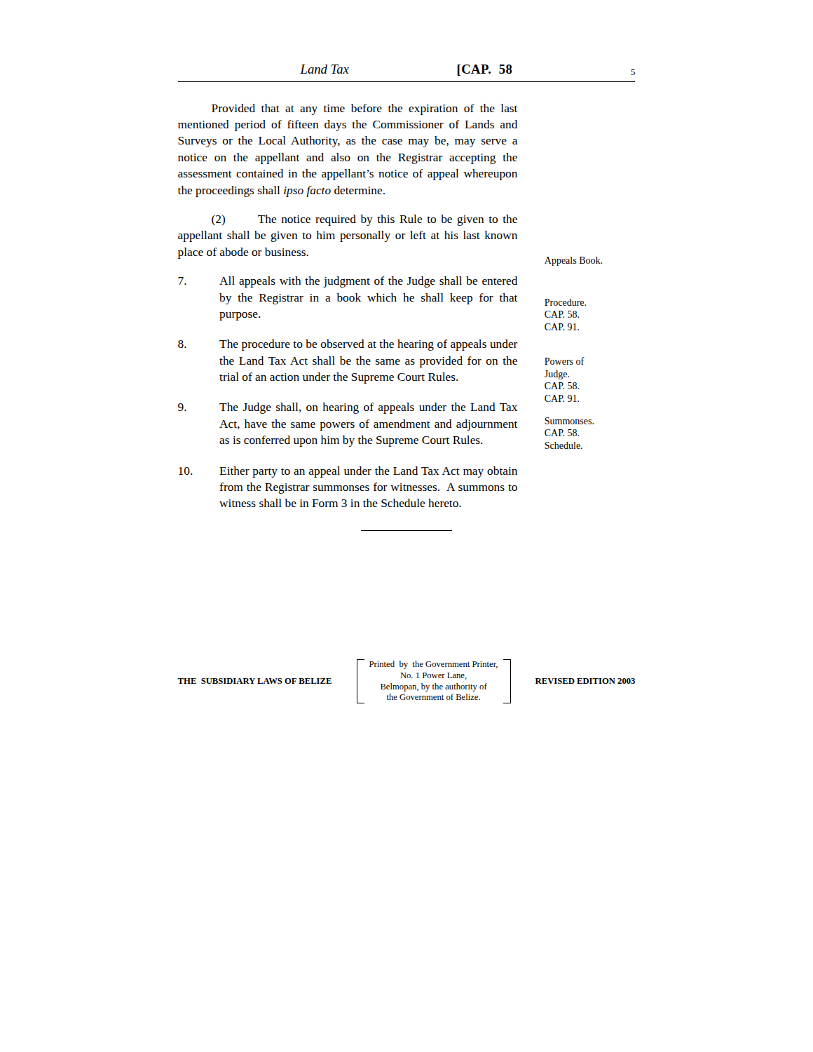Land Tax [CAP. 58 5
Provided that at any time before the expiration of the last mentioned period of fifteen days the Commissioner of Lands and Surveys or the Local Authority, as the case may be, may serve a notice on the appellant and also on the Registrar accepting the assessment contained in the appellant’s notice of appeal whereupon the proceedings shall ipso facto determine.
(2) The notice required by this Rule to be given to the appellant shall be given to him personally or left at his last known place of abode or business.
7. All appeals with the judgment of the Judge shall be entered by the Registrar in a book which he shall keep for that purpose.
8. The procedure to be observed at the hearing of appeals under the Land Tax Act shall be the same as provided for on the trial of an action under the Supreme Court Rules.
9. The Judge shall, on hearing of appeals under the Land Tax Act, have the same powers of amendment and adjournment as is conferred upon him by the Supreme Court Rules.
10. Either party to an appeal under the Land Tax Act may obtain from the Registrar summonses for witnesses. A summons to witness shall be in Form 3 in the Schedule hereto.
Appeals Book.
Procedure.
CAP. 58.
CAP. 91.
Powers of
Judge.
CAP. 58.
CAP. 91.
Summonses.
CAP. 58.
Schedule.
THE SUBSIDIARY LAWS OF BELIZE
Printed by the Government Printer,
No. 1 Power Lane,
Belmopan, by the authority of
the Government of Belize.
REVISED EDITION 2003